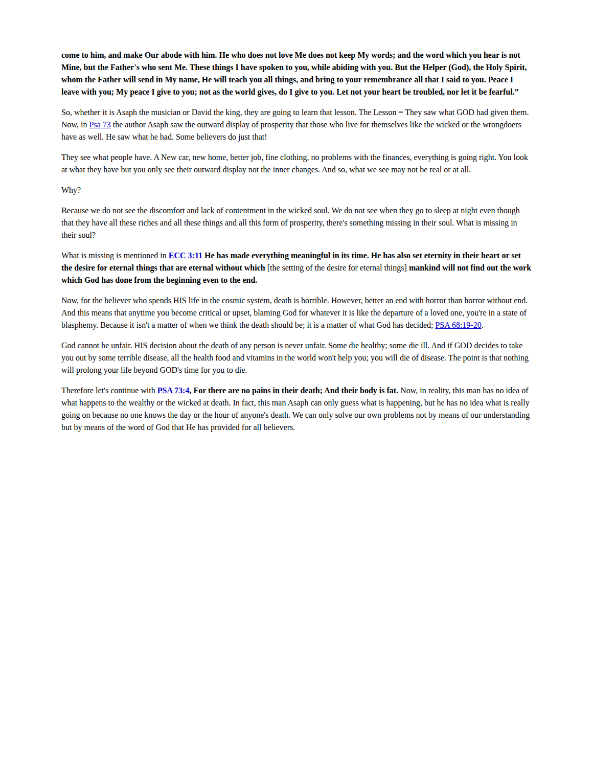come to him, and make Our abode with him. He who does not love Me does not keep My words; and the word which you hear is not Mine, but the Father's who sent Me. These things I have spoken to you, while abiding with you. But the Helper (God), the Holy Spirit, whom the Father will send in My name, He will teach you all things, and bring to your remembrance all that I said to you. Peace I leave with you; My peace I give to you; not as the world gives, do I give to you. Let not your heart be troubled, nor let it be fearful.”
So, whether it is Asaph the musician or David the king, they are going to learn that lesson. The Lesson = They saw what GOD had given them. Now, in Psa 73 the author Asaph saw the outward display of prosperity that those who live for themselves like the wicked or the wrongdoers have as well. He saw what he had. Some believers do just that!
They see what people have. A New car, new home, better job, fine clothing, no problems with the finances, everything is going right. You look at what they have but you only see their outward display not the inner changes. And so, what we see may not be real or at all.
Why?
Because we do not see the discomfort and lack of contentment in the wicked soul. We do not see when they go to sleep at night even though that they have all these riches and all these things and all this form of prosperity, there's something missing in their soul. What is missing in their soul?
What is missing is mentioned in ECC 3:11 He has made everything meaningful in its time. He has also set eternity in their heart or set the desire for eternal things that are eternal without which [the setting of the desire for eternal things] mankind will not find out the work which God has done from the beginning even to the end.
Now, for the believer who spends HIS life in the cosmic system, death is horrible. However, better an end with horror than horror without end. And this means that anytime you become critical or upset, blaming God for whatever it is like the departure of a loved one, you're in a state of blasphemy. Because it isn't a matter of when we think the death should be; it is a matter of what God has decided; PSA 68:19-20.
God cannot be unfair. HIS decision about the death of any person is never unfair. Some die healthy; some die ill. And if GOD decides to take you out by some terrible disease, all the health food and vitamins in the world won't help you; you will die of disease. The point is that nothing will prolong your life beyond GOD's time for you to die.
Therefore let's continue with PSA 73:4, For there are no pains in their death; And their body is fat. Now, in reality, this man has no idea of what happens to the wealthy or the wicked at death. In fact, this man Asaph can only guess what is happening, but he has no idea what is really going on because no one knows the day or the hour of anyone's death. We can only solve our own problems not by means of our understanding but by means of the word of God that He has provided for all believers.